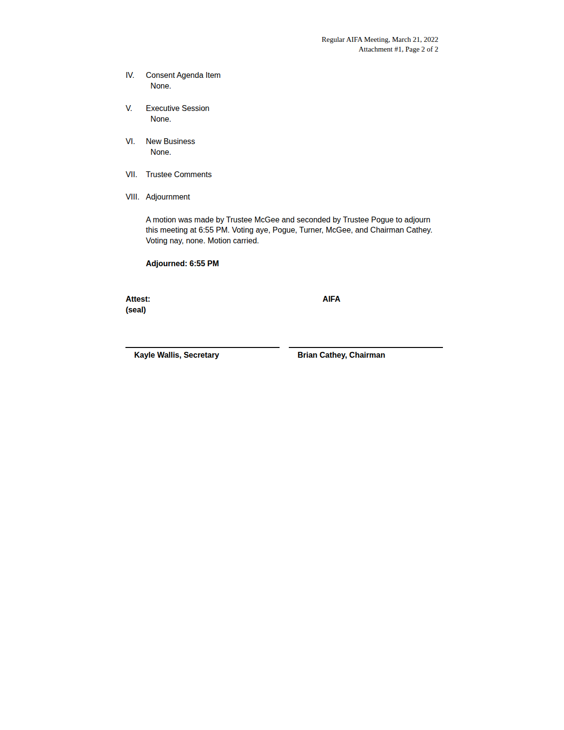Regular AIFA Meeting, March 21, 2022
Attachment #1, Page 2 of 2
IV.
Consent Agenda Item
None.
V.
Executive Session
None.
VI.
New Business
None.
VII.
Trustee Comments
VIII.
Adjournment
A motion was made by Trustee McGee and seconded by Trustee Pogue to adjourn this meeting at 6:55 PM. Voting aye, Pogue, Turner, McGee, and Chairman Cathey. Voting nay, none. Motion carried.
Adjourned: 6:55 PM
Attest:
(seal)
AIFA
Kayle Wallis, Secretary
Brian Cathey, Chairman